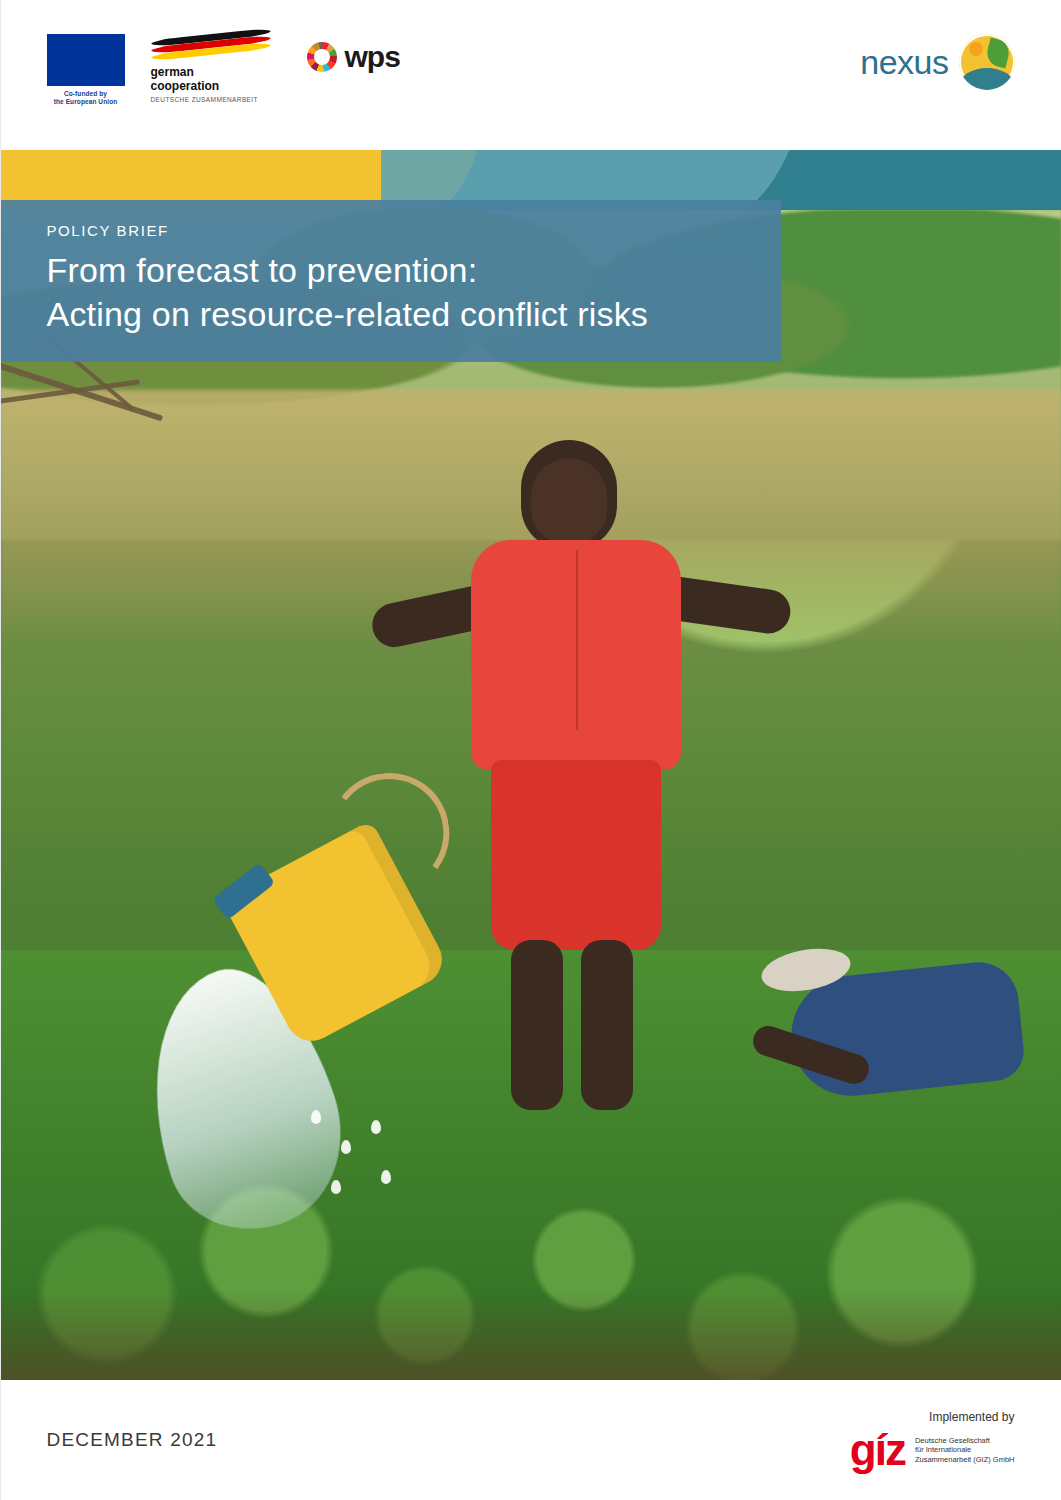Co-funded by
the European Union
germancooperation
Deutsche Zusammenarbeit
wps
nexus
Policy Brief
From forecast to prevention:
Acting on resource-related conflict risks
December 2021
Implemented by
gíz
Deutsche Gesellschaft
für Internationale
Zusammenarbeit (GIZ) GmbH